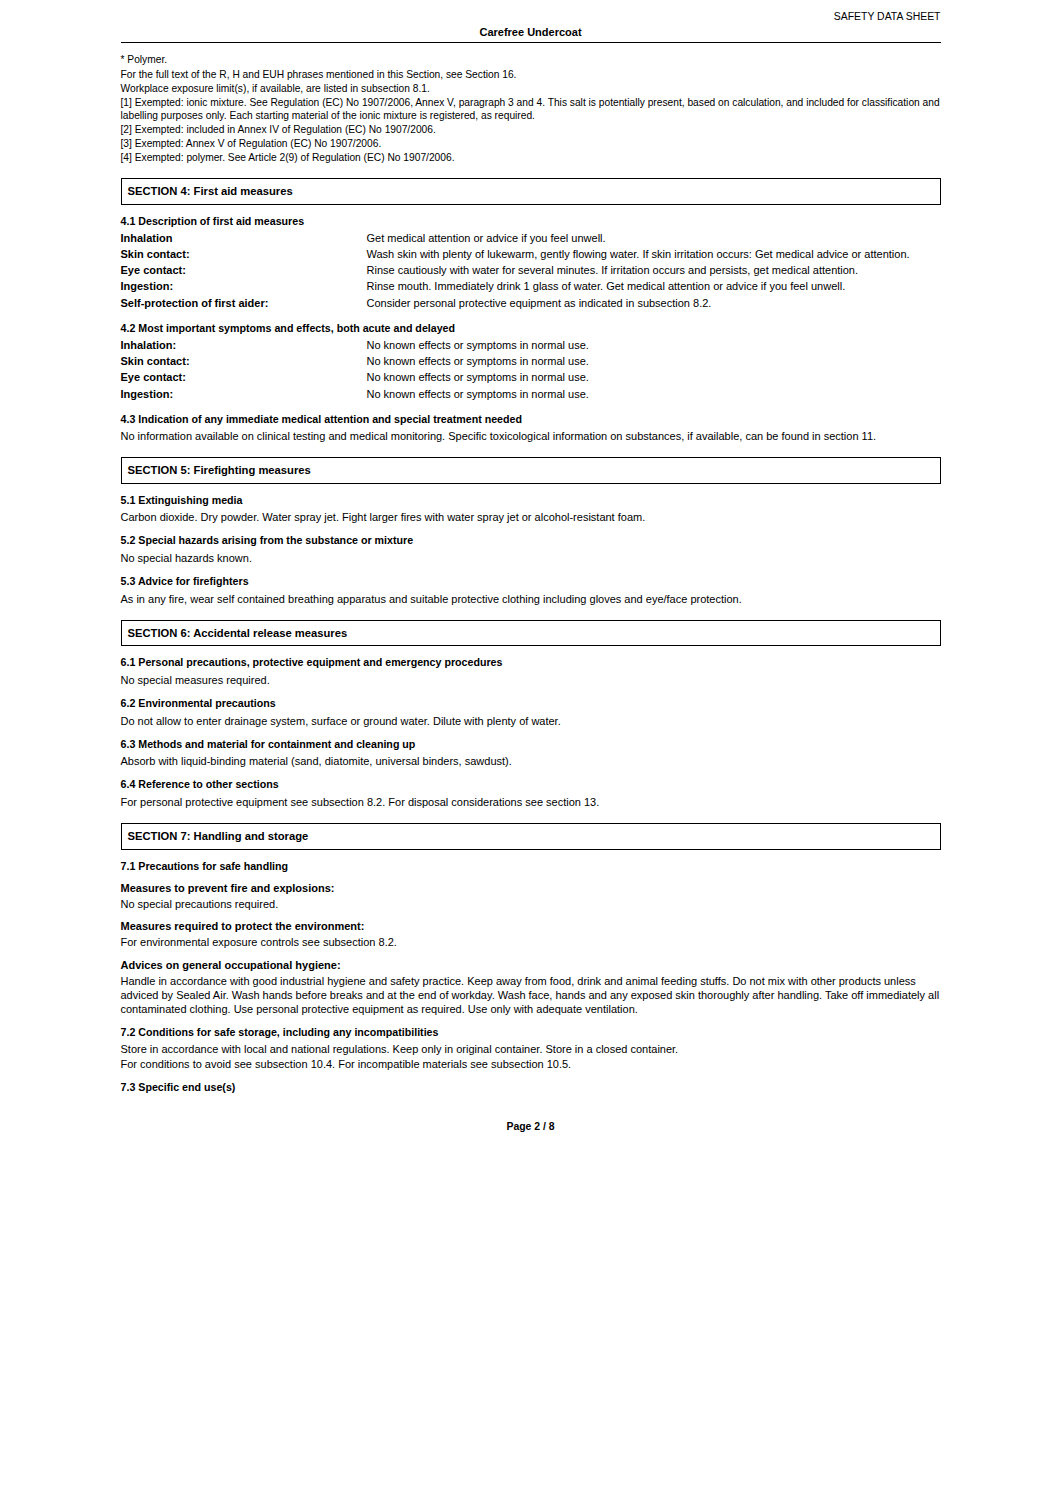SAFETY DATA SHEET
Carefree Undercoat
* Polymer.
For the full text of the R, H and EUH phrases mentioned in this Section, see Section 16.
Workplace exposure limit(s), if available, are listed in subsection 8.1.
[1] Exempted: ionic mixture. See Regulation (EC) No 1907/2006, Annex V, paragraph 3 and 4. This salt is potentially present, based on calculation, and included for classification and labelling purposes only. Each starting material of the ionic mixture is registered, as required.
[2] Exempted: included in Annex IV of Regulation (EC) No 1907/2006.
[3] Exempted: Annex V of Regulation (EC) No 1907/2006.
[4] Exempted: polymer. See Article 2(9) of Regulation (EC) No 1907/2006.
SECTION 4: First aid measures
4.1 Description of first aid measures
| Inhalation | Get medical attention or advice if you feel unwell. |
| Skin contact: | Wash skin with plenty of lukewarm, gently flowing water. If skin irritation occurs: Get medical advice or attention. |
| Eye contact: | Rinse cautiously with water for several minutes. If irritation occurs and persists, get medical attention. |
| Ingestion: | Rinse mouth. Immediately drink 1 glass of water. Get medical attention or advice if you feel unwell. |
| Self-protection of first aider: | Consider personal protective equipment as indicated in subsection 8.2. |
4.2 Most important symptoms and effects, both acute and delayed
| Inhalation: | No known effects or symptoms in normal use. |
| Skin contact: | No known effects or symptoms in normal use. |
| Eye contact: | No known effects or symptoms in normal use. |
| Ingestion: | No known effects or symptoms in normal use. |
4.3 Indication of any immediate medical attention and special treatment needed
No information available on clinical testing and medical monitoring. Specific toxicological information on substances, if available, can be found in section 11.
SECTION 5: Firefighting measures
5.1 Extinguishing media
Carbon dioxide. Dry powder. Water spray jet. Fight larger fires with water spray jet or alcohol-resistant foam.
5.2 Special hazards arising from the substance or mixture
No special hazards known.
5.3 Advice for firefighters
As in any fire, wear self contained breathing apparatus and suitable protective clothing including gloves and eye/face protection.
SECTION 6: Accidental release measures
6.1 Personal precautions, protective equipment and emergency procedures
No special measures required.
6.2 Environmental precautions
Do not allow to enter drainage system, surface or ground water. Dilute with plenty of water.
6.3 Methods and material for containment and cleaning up
Absorb with liquid-binding material (sand, diatomite, universal binders, sawdust).
6.4 Reference to other sections
For personal protective equipment see subsection 8.2. For disposal considerations see section 13.
SECTION 7: Handling and storage
7.1 Precautions for safe handling
Measures to prevent fire and explosions:
No special precautions required.
Measures required to protect the environment:
For environmental exposure controls see subsection 8.2.
Advices on general occupational hygiene:
Handle in accordance with good industrial hygiene and safety practice. Keep away from food, drink and animal feeding stuffs. Do not mix with other products unless adviced by Sealed Air. Wash hands before breaks and at the end of workday. Wash face, hands and any exposed skin thoroughly after handling. Take off immediately all contaminated clothing. Use personal protective equipment as required. Use only with adequate ventilation.
7.2 Conditions for safe storage, including any incompatibilities
Store in accordance with local and national regulations. Keep only in original container. Store in a closed container.
For conditions to avoid see subsection 10.4. For incompatible materials see subsection 10.5.
7.3 Specific end use(s)
Page 2 / 8